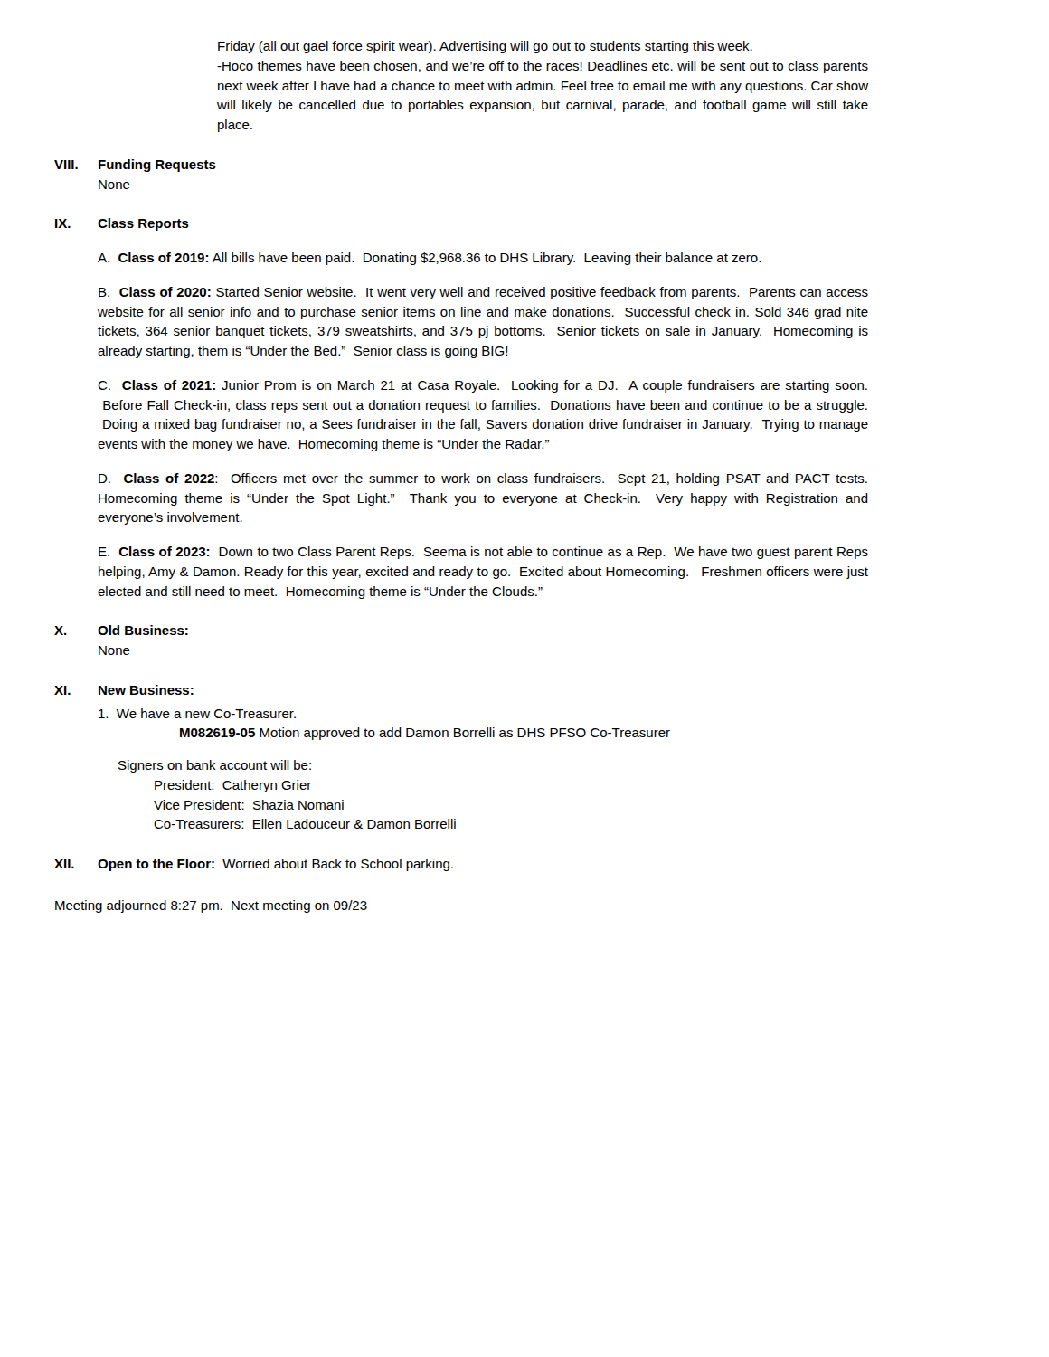Friday (all out gael force spirit wear). Advertising will go out to students starting this week.
-Hoco themes have been chosen, and we’re off to the races! Deadlines etc. will be sent out to class parents next week after I have had a chance to meet with admin. Feel free to email me with any questions. Car show will likely be cancelled due to portables expansion, but carnival, parade, and football game will still take place.
VIII. Funding Requests
None
IX. Class Reports
A. Class of 2019: All bills have been paid. Donating $2,968.36 to DHS Library. Leaving their balance at zero.
B. Class of 2020: Started Senior website. It went very well and received positive feedback from parents. Parents can access website for all senior info and to purchase senior items on line and make donations. Successful check in. Sold 346 grad nite tickets, 364 senior banquet tickets, 379 sweatshirts, and 375 pj bottoms. Senior tickets on sale in January. Homecoming is already starting, them is “Under the Bed.” Senior class is going BIG!
C. Class of 2021: Junior Prom is on March 21 at Casa Royale. Looking for a DJ. A couple fundraisers are starting soon. Before Fall Check-in, class reps sent out a donation request to families. Donations have been and continue to be a struggle. Doing a mixed bag fundraiser no, a Sees fundraiser in the fall, Savers donation drive fundraiser in January. Trying to manage events with the money we have. Homecoming theme is “Under the Radar.”
D. Class of 2022: Officers met over the summer to work on class fundraisers. Sept 21, holding PSAT and PACT tests. Homecoming theme is “Under the Spot Light.” Thank you to everyone at Check-in. Very happy with Registration and everyone’s involvement.
E. Class of 2023: Down to two Class Parent Reps. Seema is not able to continue as a Rep. We have two guest parent Reps helping, Amy & Damon. Ready for this year, excited and ready to go. Excited about Homecoming. Freshmen officers were just elected and still need to meet. Homecoming theme is “Under the Clouds.”
X. Old Business:
None
XI. New Business:
1. We have a new Co-Treasurer.
M082619-05 Motion approved to add Damon Borrelli as DHS PFSO Co-Treasurer
Signers on bank account will be:
President: Catheryn Grier
Vice President: Shazia Nomani
Co-Treasurers: Ellen Ladouceur & Damon Borrelli
XII. Open to the Floor: Worried about Back to School parking.
Meeting adjourned 8:27 pm. Next meeting on 09/23